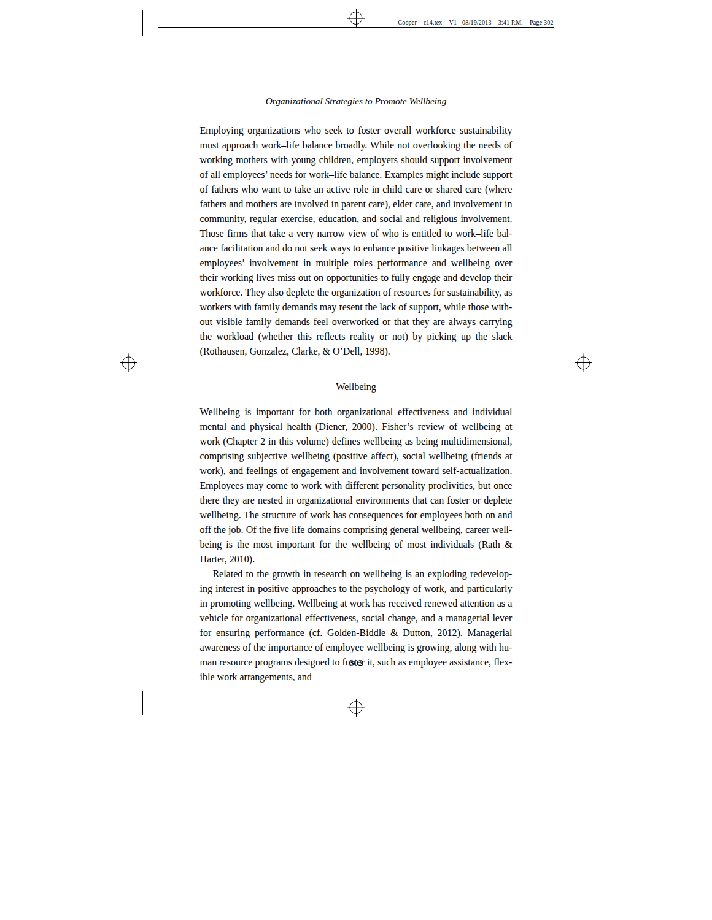Cooper c14.tex V1 - 08/19/20133:41 P.M. Page 302
Organizational Strategies to Promote Wellbeing
Employing organizations who seek to foster overall workforce sustainability must approach work–life balance broadly. While not overlooking the needs of working mothers with young children, employers should support involvement of all employees’ needs for work–life balance. Examples might include support of fathers who want to take an active role in child care or shared care (where fathers and mothers are involved in parent care), elder care, and involvement in community, regular exercise, education, and social and religious involvement. Those firms that take a very narrow view of who is entitled to work–life balance facilitation and do not seek ways to enhance positive linkages between all employees’ involvement in multiple roles performance and wellbeing over their working lives miss out on opportunities to fully engage and develop their workforce. They also deplete the organization of resources for sustainability, as workers with family demands may resent the lack of support, while those without visible family demands feel overworked or that they are always carrying the workload (whether this reflects reality or not) by picking up the slack (Rothausen, Gonzalez, Clarke, & O’Dell, 1998).
Wellbeing
Wellbeing is important for both organizational effectiveness and individual mental and physical health (Diener, 2000). Fisher’s review of wellbeing at work (Chapter 2 in this volume) defines wellbeing as being multidimensional, comprising subjective wellbeing (positive affect), social wellbeing (friends at work), and feelings of engagement and involvement toward self-actualization. Employees may come to work with different personality proclivities, but once there they are nested in organizational environments that can foster or deplete wellbeing. The structure of work has consequences for employees both on and off the job. Of the five life domains comprising general wellbeing, career wellbeing is the most important for the wellbeing of most individuals (Rath & Harter, 2010).
Related to the growth in research on wellbeing is an exploding redeveloping interest in positive approaches to the psychology of work, and particularly in promoting wellbeing. Wellbeing at work has received renewed attention as a vehicle for organizational effectiveness, social change, and a managerial lever for ensuring performance (cf. Golden-Biddle & Dutton, 2012). Managerial awareness of the importance of employee wellbeing is growing, along with human resource programs designed to foster it, such as employee assistance, flexible work arrangements, and
302